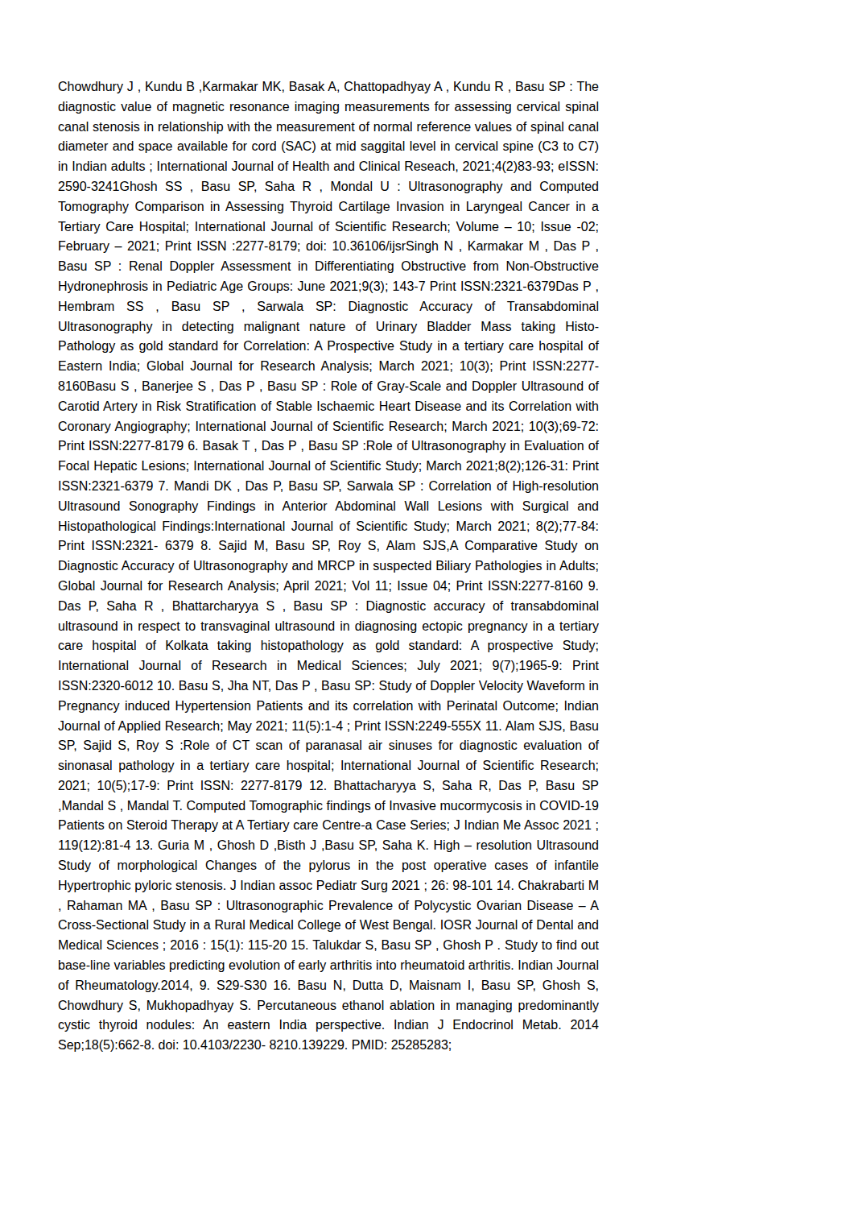Chowdhury J , Kundu B ,Karmakar MK, Basak A, Chattopadhyay A , Kundu R , Basu SP : The diagnostic value of magnetic resonance imaging measurements for assessing cervical spinal canal stenosis in relationship with the measurement of normal reference values of spinal canal diameter and space available for cord (SAC) at mid saggital level in cervical spine (C3 to C7) in Indian adults ; International Journal of Health and Clinical Reseach, 2021;4(2)83-93; eISSN: 2590-3241Ghosh SS , Basu SP, Saha R , Mondal U : Ultrasonography and Computed Tomography Comparison in Assessing Thyroid Cartilage Invasion in Laryngeal Cancer in a Tertiary Care Hospital; International Journal of Scientific Research; Volume – 10; Issue -02; February – 2021; Print ISSN :2277-8179; doi: 10.36106/ijsrSingh N , Karmakar M , Das P , Basu SP : Renal Doppler Assessment in Differentiating Obstructive from Non-Obstructive Hydronephrosis in Pediatric Age Groups: June 2021;9(3); 143-7 Print ISSN:2321-6379Das P , Hembram SS , Basu SP , Sarwala SP: Diagnostic Accuracy of Transabdominal Ultrasonography in detecting malignant nature of Urinary Bladder Mass taking Histo- Pathology as gold standard for Correlation: A Prospective Study in a tertiary care hospital of Eastern India; Global Journal for Research Analysis; March 2021; 10(3); Print ISSN:2277-8160Basu S , Banerjee S , Das P , Basu SP : Role of Gray-Scale and Doppler Ultrasound of Carotid Artery in Risk Stratification of Stable Ischaemic Heart Disease and its Correlation with Coronary Angiography; International Journal of Scientific Research; March 2021; 10(3);69-72: Print ISSN:2277-8179 6. Basak T , Das P , Basu SP :Role of Ultrasonography in Evaluation of Focal Hepatic Lesions; International Journal of Scientific Study; March 2021;8(2);126-31: Print ISSN:2321-6379 7. Mandi DK , Das P, Basu SP, Sarwala SP : Correlation of High-resolution Ultrasound Sonography Findings in Anterior Abdominal Wall Lesions with Surgical and Histopathological Findings:International Journal of Scientific Study; March 2021; 8(2);77-84: Print ISSN:2321- 6379 8. Sajid M, Basu SP, Roy S, Alam SJS,A Comparative Study on Diagnostic Accuracy of Ultrasonography and MRCP in suspected Biliary Pathologies in Adults; Global Journal for Research Analysis; April 2021; Vol 11; Issue 04; Print ISSN:2277-8160 9. Das P, Saha R , Bhattarcharyya S , Basu SP : Diagnostic accuracy of transabdominal ultrasound in respect to transvaginal ultrasound in diagnosing ectopic pregnancy in a tertiary care hospital of Kolkata taking histopathology as gold standard: A prospective Study; International Journal of Research in Medical Sciences; July 2021; 9(7);1965-9: Print ISSN:2320-6012 10. Basu S, Jha NT, Das P , Basu SP: Study of Doppler Velocity Waveform in Pregnancy induced Hypertension Patients and its correlation with Perinatal Outcome; Indian Journal of Applied Research; May 2021; 11(5):1-4 ; Print ISSN:2249-555X 11. Alam SJS, Basu SP, Sajid S, Roy S :Role of CT scan of paranasal air sinuses for diagnostic evaluation of sinonasal pathology in a tertiary care hospital; International Journal of Scientific Research; 2021; 10(5);17-9: Print ISSN: 2277-8179 12. Bhattacharyya S, Saha R, Das P, Basu SP ,Mandal S , Mandal T. Computed Tomographic findings of Invasive mucormycosis in COVID-19 Patients on Steroid Therapy at A Tertiary care Centre-a Case Series; J Indian Me Assoc 2021 ; 119(12):81-4 13. Guria M , Ghosh D ,Bisth J ,Basu SP, Saha K. High – resolution Ultrasound Study of morphological Changes of the pylorus in the post operative cases of infantile Hypertrophic pyloric stenosis. J Indian assoc Pediatr Surg 2021 ; 26: 98-101 14. Chakrabarti M , Rahaman MA , Basu SP : Ultrasonographic Prevalence of Polycystic Ovarian Disease – A Cross-Sectional Study in a Rural Medical College of West Bengal. IOSR Journal of Dental and Medical Sciences ; 2016 : 15(1): 115-20 15. Talukdar S, Basu SP , Ghosh P . Study to find out base-line variables predicting evolution of early arthritis into rheumatoid arthritis. Indian Journal of Rheumatology.2014, 9. S29-S30 16. Basu N, Dutta D, Maisnam I, Basu SP, Ghosh S, Chowdhury S, Mukhopadhyay S. Percutaneous ethanol ablation in managing predominantly cystic thyroid nodules: An eastern India perspective. Indian J Endocrinol Metab. 2014 Sep;18(5):662-8. doi: 10.4103/2230- 8210.139229. PMID: 25285283;